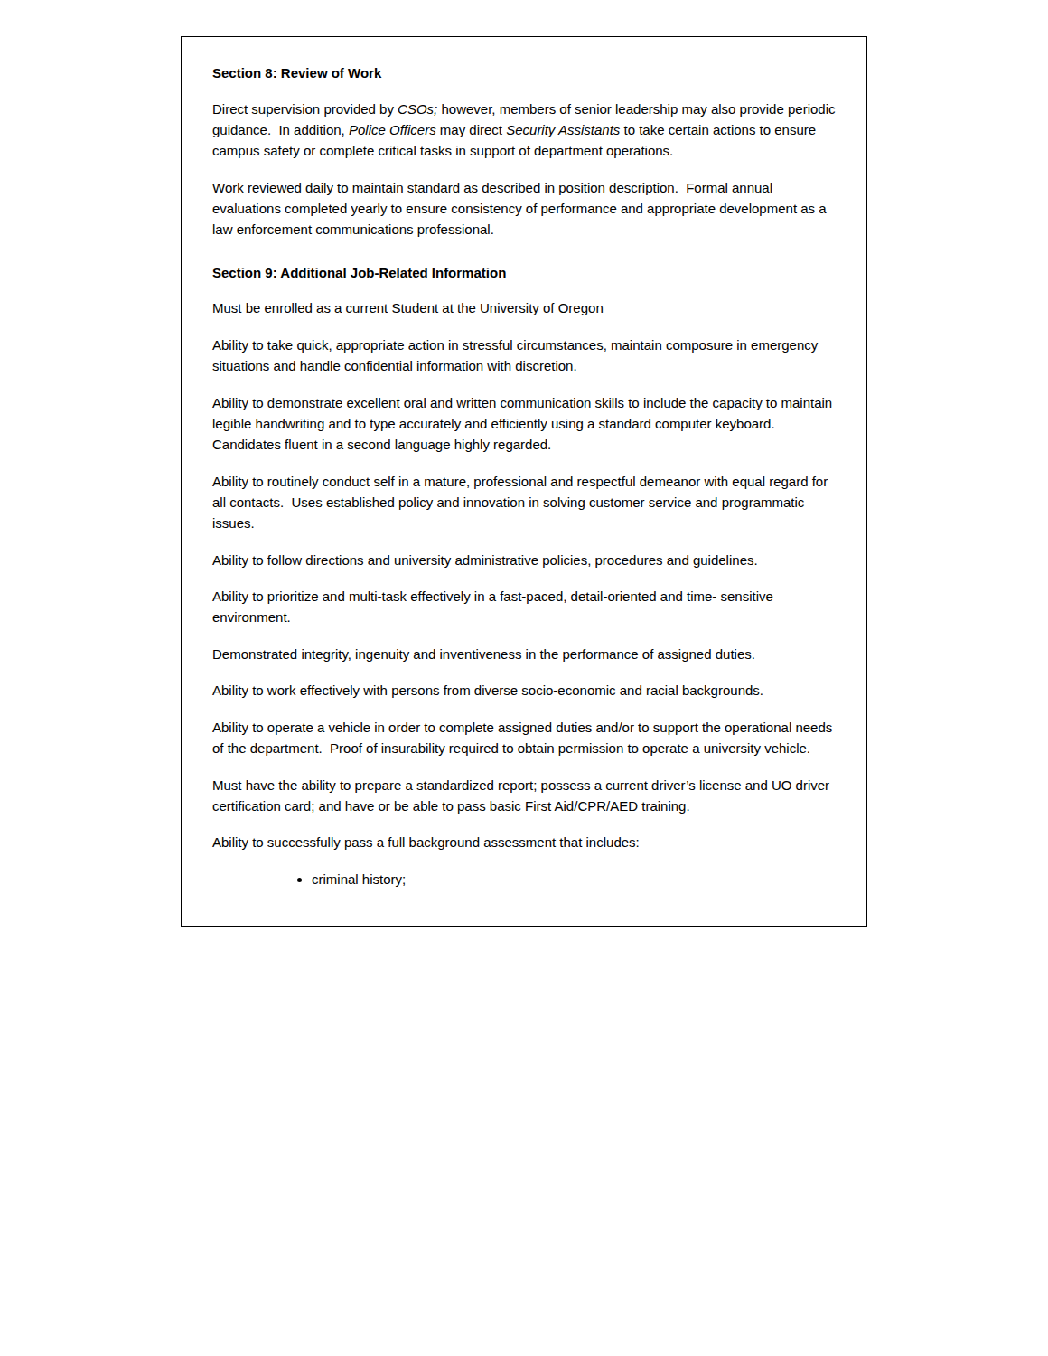Section 8: Review of Work
Direct supervision provided by CSOs; however, members of senior leadership may also provide periodic guidance. In addition, Police Officers may direct Security Assistants to take certain actions to ensure campus safety or complete critical tasks in support of department operations.
Work reviewed daily to maintain standard as described in position description. Formal annual evaluations completed yearly to ensure consistency of performance and appropriate development as a law enforcement communications professional.
Section 9: Additional Job-Related Information
Must be enrolled as a current Student at the University of Oregon
Ability to take quick, appropriate action in stressful circumstances, maintain composure in emergency situations and handle confidential information with discretion.
Ability to demonstrate excellent oral and written communication skills to include the capacity to maintain legible handwriting and to type accurately and efficiently using a standard computer keyboard. Candidates fluent in a second language highly regarded.
Ability to routinely conduct self in a mature, professional and respectful demeanor with equal regard for all contacts. Uses established policy and innovation in solving customer service and programmatic issues.
Ability to follow directions and university administrative policies, procedures and guidelines.
Ability to prioritize and multi-task effectively in a fast-paced, detail-oriented and time- sensitive environment.
Demonstrated integrity, ingenuity and inventiveness in the performance of assigned duties.
Ability to work effectively with persons from diverse socio-economic and racial backgrounds.
Ability to operate a vehicle in order to complete assigned duties and/or to support the operational needs of the department. Proof of insurability required to obtain permission to operate a university vehicle.
Must have the ability to prepare a standardized report; possess a current driver’s license and UO driver certification card; and have or be able to pass basic First Aid/CPR/AED training.
Ability to successfully pass a full background assessment that includes:
criminal history;